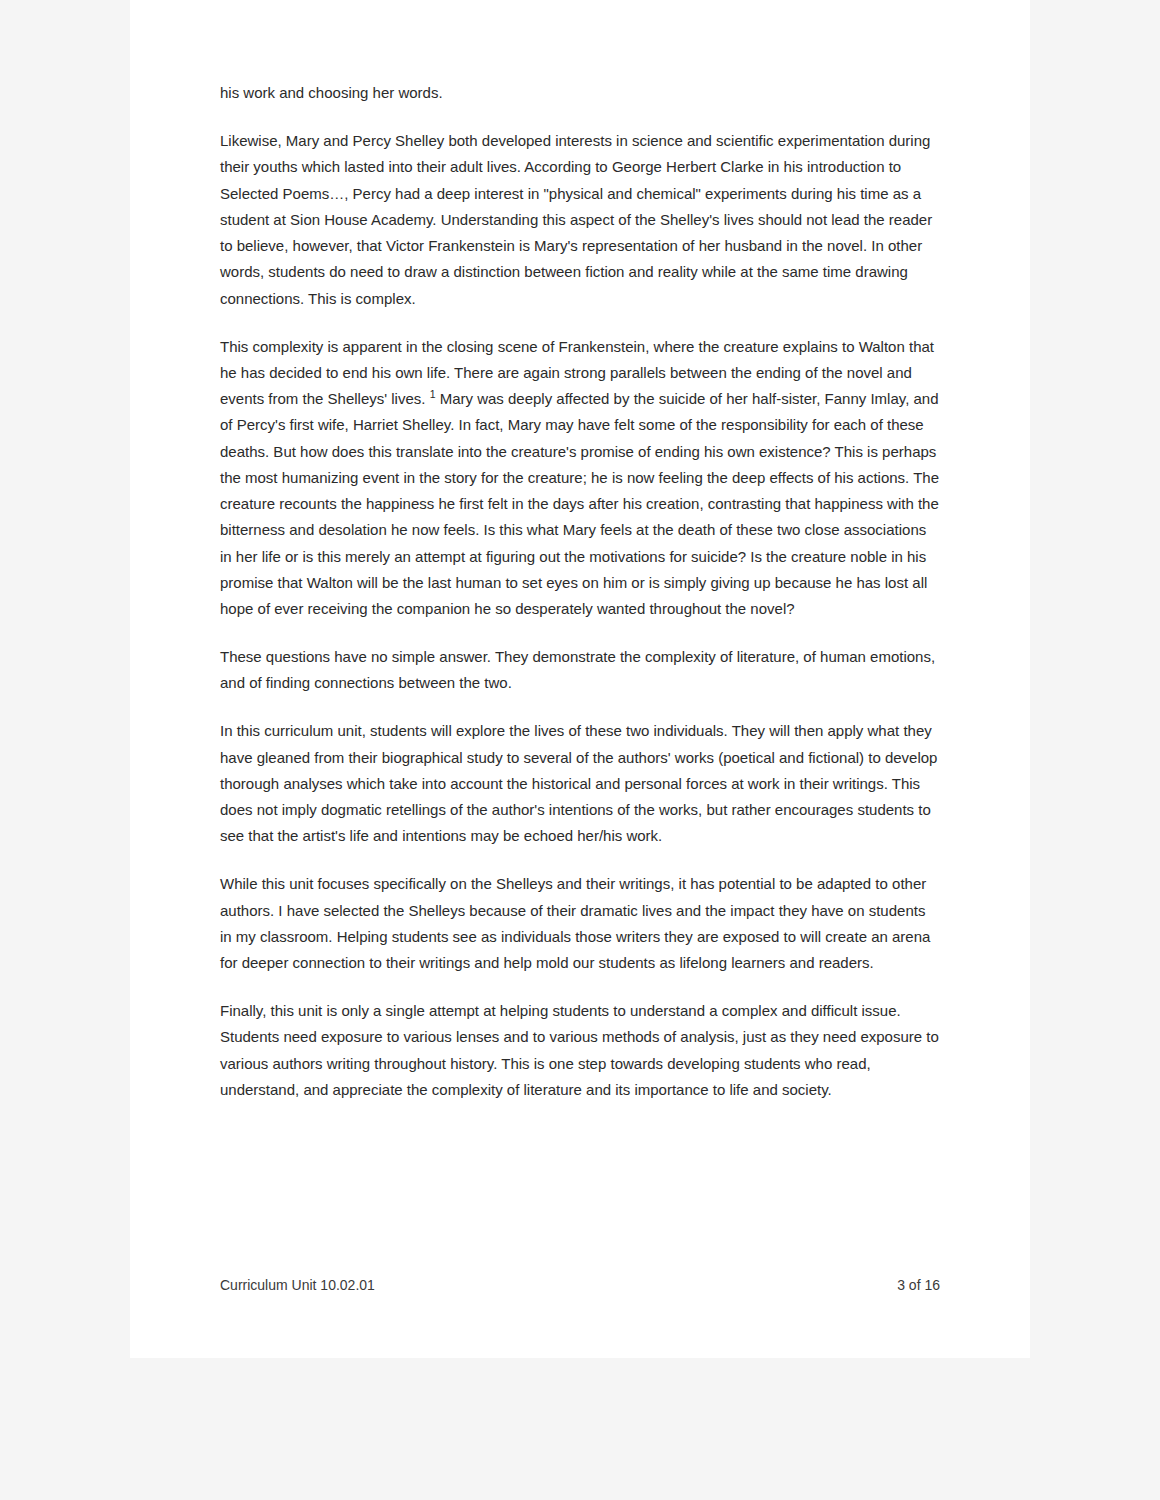his work and choosing her words.
Likewise, Mary and Percy Shelley both developed interests in science and scientific experimentation during their youths which lasted into their adult lives. According to George Herbert Clarke in his introduction to Selected Poems…, Percy had a deep interest in "physical and chemical" experiments during his time as a student at Sion House Academy. Understanding this aspect of the Shelley's lives should not lead the reader to believe, however, that Victor Frankenstein is Mary's representation of her husband in the novel. In other words, students do need to draw a distinction between fiction and reality while at the same time drawing connections. This is complex.
This complexity is apparent in the closing scene of Frankenstein, where the creature explains to Walton that he has decided to end his own life. There are again strong parallels between the ending of the novel and events from the Shelleys' lives. 1 Mary was deeply affected by the suicide of her half-sister, Fanny Imlay, and of Percy's first wife, Harriet Shelley. In fact, Mary may have felt some of the responsibility for each of these deaths. But how does this translate into the creature's promise of ending his own existence? This is perhaps the most humanizing event in the story for the creature; he is now feeling the deep effects of his actions. The creature recounts the happiness he first felt in the days after his creation, contrasting that happiness with the bitterness and desolation he now feels. Is this what Mary feels at the death of these two close associations in her life or is this merely an attempt at figuring out the motivations for suicide? Is the creature noble in his promise that Walton will be the last human to set eyes on him or is simply giving up because he has lost all hope of ever receiving the companion he so desperately wanted throughout the novel?
These questions have no simple answer. They demonstrate the complexity of literature, of human emotions, and of finding connections between the two.
In this curriculum unit, students will explore the lives of these two individuals. They will then apply what they have gleaned from their biographical study to several of the authors' works (poetical and fictional) to develop thorough analyses which take into account the historical and personal forces at work in their writings. This does not imply dogmatic retellings of the author's intentions of the works, but rather encourages students to see that the artist's life and intentions may be echoed her/his work.
While this unit focuses specifically on the Shelleys and their writings, it has potential to be adapted to other authors. I have selected the Shelleys because of their dramatic lives and the impact they have on students in my classroom. Helping students see as individuals those writers they are exposed to will create an arena for deeper connection to their writings and help mold our students as lifelong learners and readers.
Finally, this unit is only a single attempt at helping students to understand a complex and difficult issue. Students need exposure to various lenses and to various methods of analysis, just as they need exposure to various authors writing throughout history. This is one step towards developing students who read, understand, and appreciate the complexity of literature and its importance to life and society.
Curriculum Unit 10.02.01 3 of 16